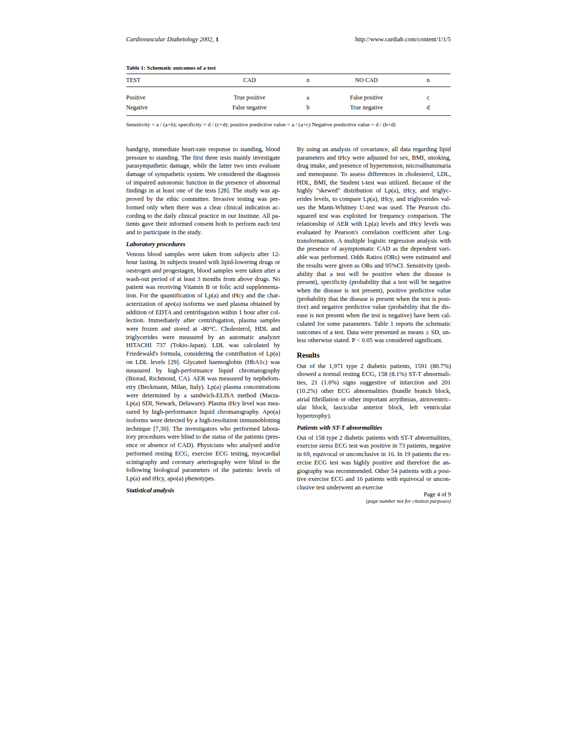Cardiovascular Diabetology 2002, 1
http://www.cardiab.com/content/1/1/5
Table 1: Schematic outcomes of a test
| TEST | CAD | n | NO CAD | n |
| --- | --- | --- | --- | --- |
| Positive | True positive | a | False positive | c |
| Negative | False negative | b | True negative | d |
Sensitivity = a / (a+b); specificity = d / (c+d); positive predictive value = a / (a+c) Negative predictive value = d / (b+d)
handgrip, immediate heart-rate response to standing, blood pressure to standing. The first three tests mainly investigate parasympathetic damage, while the latter two tests evaluate damage of sympathetic system. We considered the diagnosis of impaired autonomic function in the presence of abnormal findings in at least one of the tests [28]. The study was approved by the ethic committee. Invasive testing was performed only when there was a clear clinical indication according to the daily clinical practice in our Institute. All patients gave their informed consent both to perform each test and to participate in the study.
Laboratory procedures
Venous blood samples were taken from subjects after 12-hour fasting. In subjects treated with lipid-lowering drugs or oestrogen and progestagen, blood samples were taken after a wash-out period of at least 3 months from above drugs. No patient was receiving Vitamin B or folic acid supplementation. For the quantification of Lp(a) and tHcy and the characterization of apo(a) isoforms we used plasma obtained by addition of EDTA and centrifugation within 1 hour after collection. Immediately after centrifugation, plasma samples were frozen and stored at -80°C. Cholesterol, HDL and triglycerides were measured by an automatic analyzer HITACHI 737 (Tokio-Japan). LDL was calculated by Friedewald's formula, considering the contribution of Lp(a) on LDL levels [29]. Glycated haemoglobin (HbA1c) was measured by high-performance liquid chromatography (Biorad, Richmond, CA). AER was measured by nephelometry (Beckmann, Milan, Italy). Lp(a) plasma concentrations were determined by a sandwich-ELISA method (Macra-Lp(a) SDI, Newark, Delaware). Plasma tHcy level was measured by high-performance liquid chromatography. Apo(a) isoforms were detected by a high-resolution immunoblotting technique [7,30]. The investigators who performed laboratory procedures were blind to the status of the patients (presence or absence of CAD). Physicians who analysed and/or performed resting ECG, exercise ECG testing, myocardial scintigraphy and coronary arteriography were blind to the following biological parameters of the patients: levels of Lp(a) and tHcy, apo(a) phenotypes.
Statistical analysis
By using an analysis of covariance, all data regarding lipid parameters and tHcy were adjusted for sex, BMI, smoking, drug intake, and presence of hypertension, microalbuminuria and menopause. To assess differences in cholesterol, LDL, HDL, BMI, the Student t-test was utilized. Because of the highly "skewed" distribution of Lp(a), tHcy, and triglycerides levels, to compare Lp(a), tHcy, and triglycerides values the Mann-Whitney U-test was used. The Pearson chi-squared test was exploited for frequency comparison. The relationship of AER with Lp(a) levels and tHcy levels was evaluated by Pearson's correlation coefficient after Log-transformation. A multiple logistic regression analysis with the presence of asymptomatic CAD as the dependent variable was performed. Odds Ratios (ORs) were estimated and the results were given as ORs and 95%CI. Sensitivity (probability that a test will be positive when the disease is present), specificity (probability that a test will be negative when the disease is not present), positive predictive value (probability that the disease is present when the test is positive) and negative predictive value (probability that the disease is not present when the test is negative) have been calculated for some parameters. Table 1 reports the schematic outcomes of a test. Data were presented as means ± SD, unless otherwise stated. P < 0.05 was considered significant.
Results
Out of the 1,971 type 2 diabetic patients, 1591 (80.7%) showed a normal resting ECG, 158 (8.1%) ST-T abnormalities, 21 (1.0%) signs suggestive of infarction and 201 (10.2%) other ECG abnormalities (bundle branch block, atrial fibrillation or other important arrythmias, atrioventricular block, fascicular anterior block, left ventricular hypertrophy).
Patients with ST-T abnormalities
Out of 158 type 2 diabetic patients with ST-T abnormalities, exercise stress ECG test was positive in 73 patients, negative in 69, equivocal or unconclusive in 16. In 19 patients the exercise ECG test was highly positive and therefore the angiography was recommended. Other 54 patients with a positive exercise ECG and 16 patients with equivocal or unconclusive test underwent an exercise
Page 4 of 9 (page number not for citation purposes)